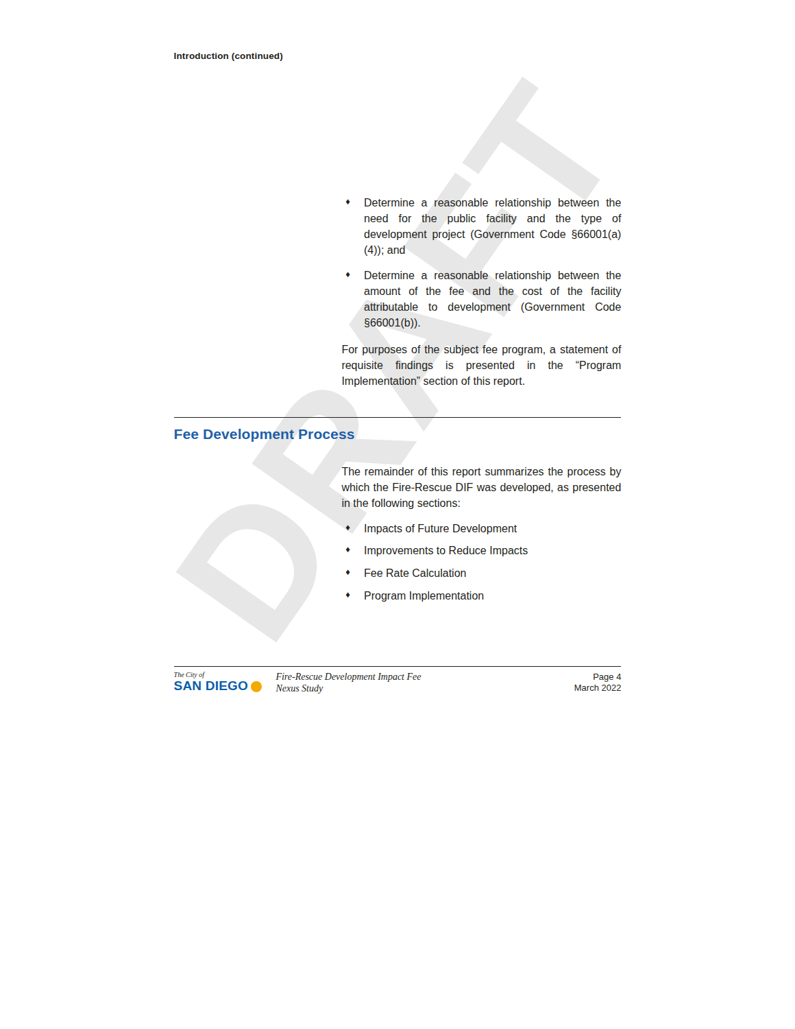DRAFT
Introduction (continued)
Determine a reasonable relationship between the need for the public facility and the type of development project (Government Code §66001(a)(4)); and
Determine a reasonable relationship between the amount of the fee and the cost of the facility attributable to development (Government Code §66001(b)).
For purposes of the subject fee program, a statement of requisite findings is presented in the “Program Implementation” section of this report.
Fee Development Process
The remainder of this report summarizes the process by which the Fire-Rescue DIF was developed, as presented in the following sections:
Impacts of Future Development
Improvements to Reduce Impacts
Fee Rate Calculation
Program Implementation
| The City of SAN DIEGO | Fire-Rescue Development Impact Fee Nexus Study | Page 4 March 2022 |